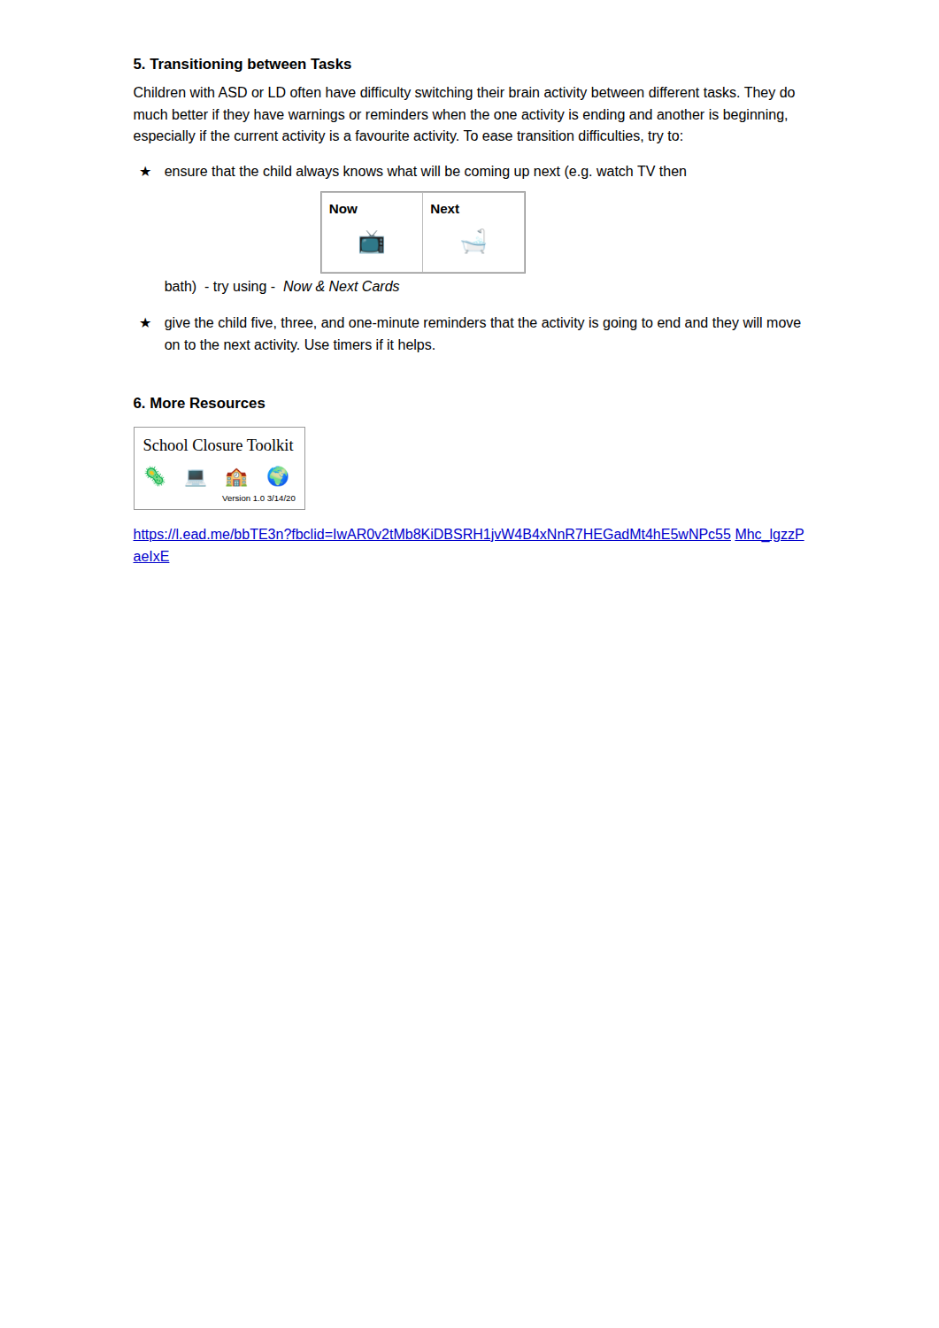5. Transitioning between Tasks
Children with ASD or LD often have difficulty switching their brain activity between different tasks. They do much better if they have warnings or reminders when the one activity is ending and another is beginning, especially if the current activity is a favourite activity. To ease transition difficulties, try to:
ensure that the child always knows what will be coming up next (e.g. watch TV then
| Now 📺 | Next 🛁 |
bath) - try using - Now & Next Cards
give the child five, three, and one-minute reminders that the activity is going to end and they will move on to the next activity. Use timers if it helps.
6. More Resources
School Closure Toolkit 🦠 💻 🏫 🌍 Version 1.0 3/14/20
https://l.ead.me/bbTE3n?fbclid=IwAR0v2tMb8KiDBSRH1jvW4B4xNnR7HEGadMt4hE5wNPc55 Mhc_lgzzPaeIxE